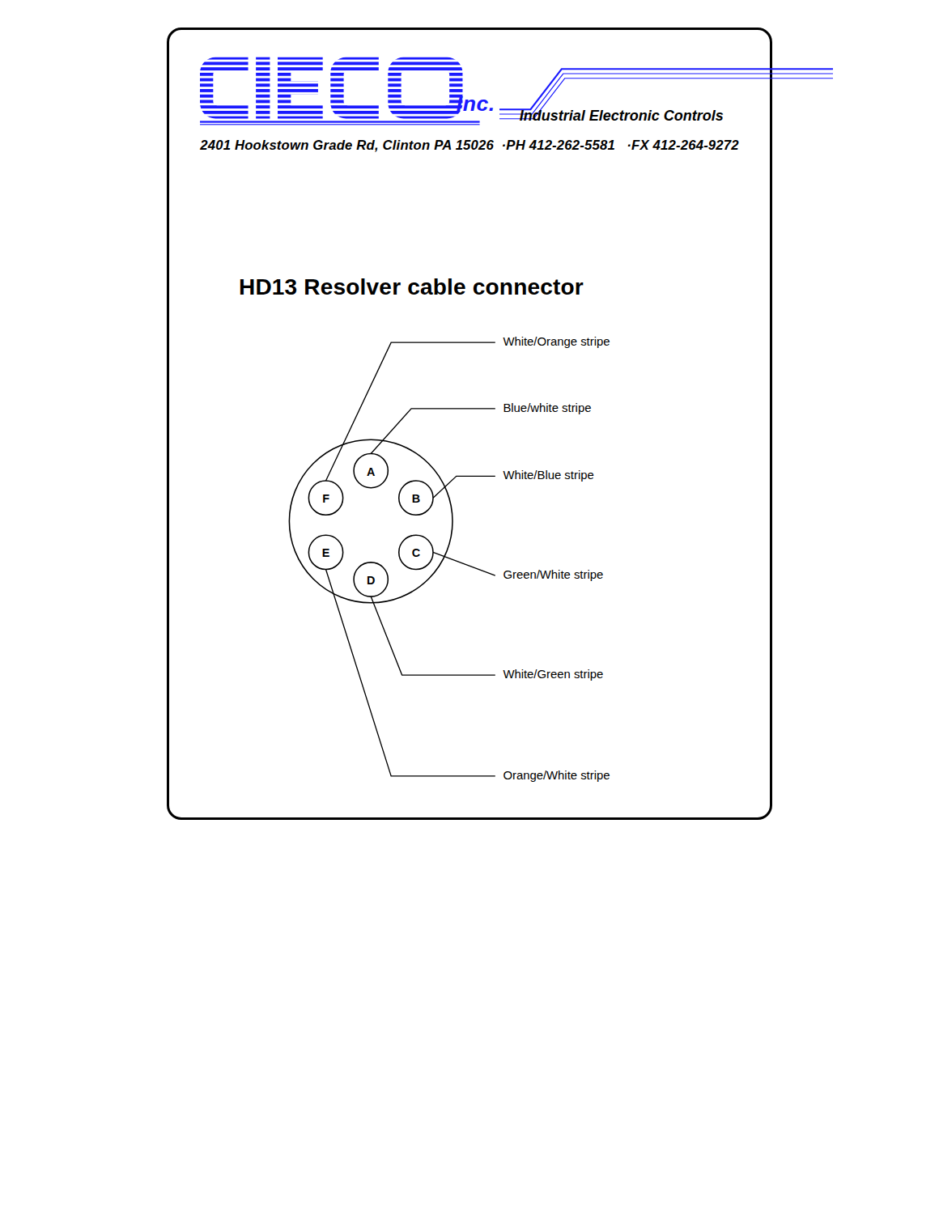Inc.
Industrial Electronic Controls
2401 Hookstown Grade Rd, Clinton PA 15026 ·PH 412-262-5581 ·FX 412-264-9272
HD13 Resolver cable connector
A B C D E F White/Orange stripe Blue/white stripe White/Blue stripe Green/White stripe White/Green stripe Orange/White stripe